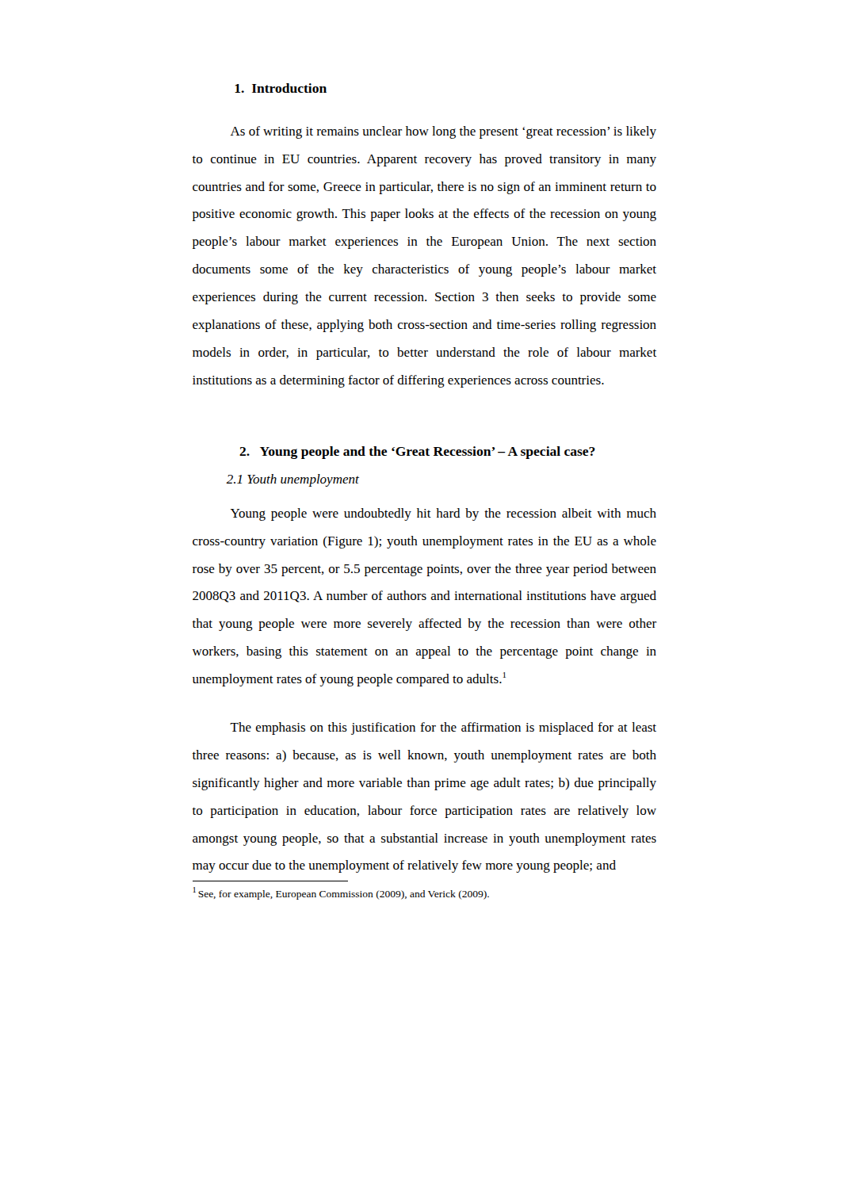1. Introduction
As of writing it remains unclear how long the present ‘great recession’ is likely to continue in EU countries. Apparent recovery has proved transitory in many countries and for some, Greece in particular, there is no sign of an imminent return to positive economic growth. This paper looks at the effects of the recession on young people’s labour market experiences in the European Union. The next section documents some of the key characteristics of young people’s labour market experiences during the current recession. Section 3 then seeks to provide some explanations of these, applying both cross-section and time-series rolling regression models in order, in particular, to better understand the role of labour market institutions as a determining factor of differing experiences across countries.
2. Young people and the ‘Great Recession’ – A special case?
2.1 Youth unemployment
Young people were undoubtedly hit hard by the recession albeit with much cross-country variation (Figure 1); youth unemployment rates in the EU as a whole rose by over 35 percent, or 5.5 percentage points, over the three year period between 2008Q3 and 2011Q3. A number of authors and international institutions have argued that young people were more severely affected by the recession than were other workers, basing this statement on an appeal to the percentage point change in unemployment rates of young people compared to adults.1
The emphasis on this justification for the affirmation is misplaced for at least three reasons: a) because, as is well known, youth unemployment rates are both significantly higher and more variable than prime age adult rates; b) due principally to participation in education, labour force participation rates are relatively low amongst young people, so that a substantial increase in youth unemployment rates may occur due to the unemployment of relatively few more young people; and
1See, for example, European Commission (2009), and Verick (2009).